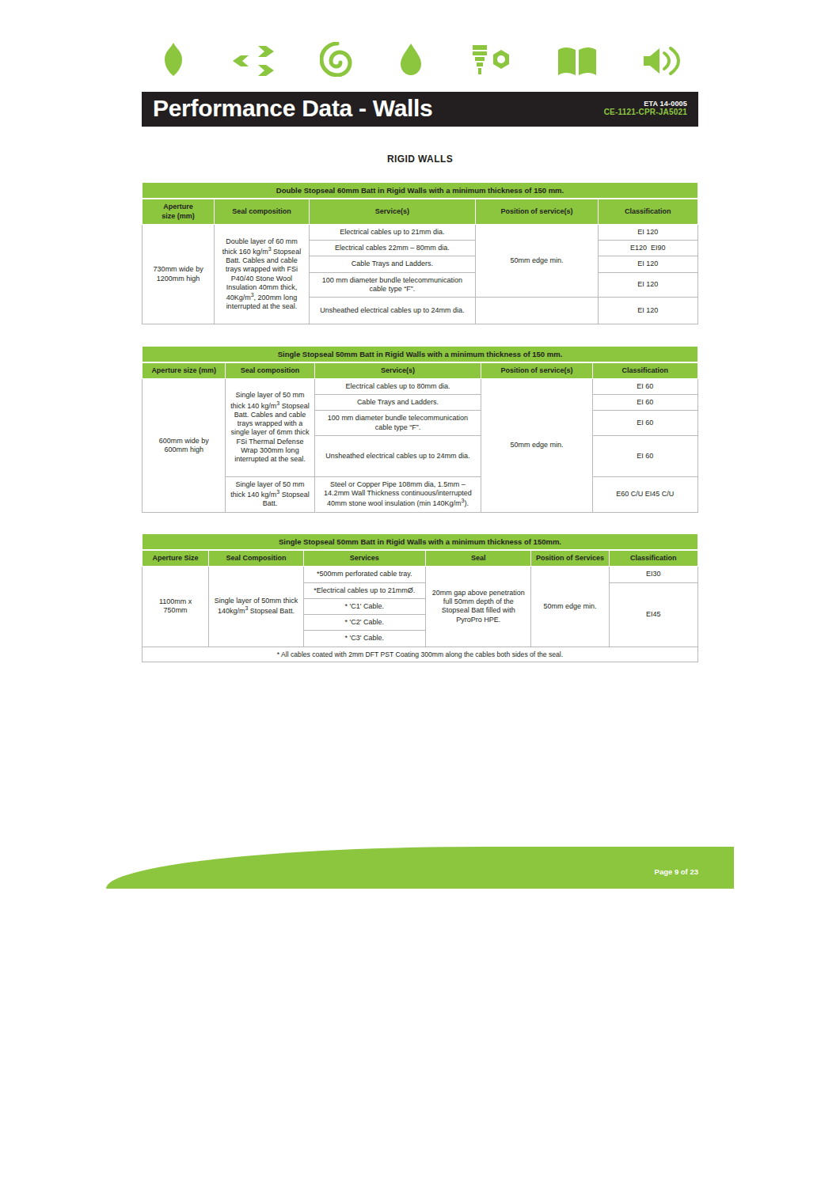Performance Data - Walls
ETA 14-0005
CE-1121-CPR-JA5021
RIGID WALLS
Double Stopseal 60mm Batt in Rigid Walls with a minimum thickness of 150 mm.
| Aperture size (mm) | Seal composition | Service(s) | Position of service(s) | Classification |
| --- | --- | --- | --- | --- |
| 730mm wide by 1200mm high | Double layer of 60 mm thick 160 kg/m 3 Stopseal Batt. Cables and cable trays wrapped with FSi P40/40 Stone Wool Insulation 40mm thick, 40Kg/m 3 , 200mm long interrupted at the seal. | Electrical cables up to 21mm dia. | 50mm edge min. | EI 120 |
| Electrical cables 22mm – 80mm dia. | E120 EI90 |
| Cable Trays and Ladders. | EI 120 |
| 100 mm diameter bundle telecommunication cable type “F”. | EI 120 |
| Unsheathed electrical cables up to 24mm dia. | | EI 120 |
Single Stopseal 50mm Batt in Rigid Walls with a minimum thickness of 150 mm.
| Aperture size (mm) | Seal composition | Service(s) | Position of service(s) | Classification |
| --- | --- | --- | --- | --- |
| 600mm wide by 600mm high | Single layer of 50 mm thick 140 kg/m 3 Stopseal Batt. Cables and cable trays wrapped with a single layer of 6mm thick FSi Thermal Defense Wrap 300mm long interrupted at the seal. | Electrical cables up to 80mm dia. | 50mm edge min. | EI 60 |
| Cable Trays and Ladders. | EI 60 |
| 100 mm diameter bundle telecommunication cable type “F”. | EI 60 |
| Unsheathed electrical cables up to 24mm dia. | EI 60 |
| Single layer of 50 mm thick 140 kg/m 3 Stopseal Batt. | Steel or Copper Pipe 108mm dia, 1.5mm – 14.2mm Wall Thickness continuous/interrupted 40mm stone wool insulation (min 140Kg/m 3 ). | E60 C/U EI45 C/U |
Single Stopseal 50mm Batt in Rigid Walls with a minimum thickness of 150mm.
| Aperture Size | Seal Composition | Services | Seal | Position of Services | Classification |
| --- | --- | --- | --- | --- | --- |
| 1100mm x 750mm | Single layer of 50mm thick 140kg/m 3 Stopseal Batt. | *500mm perforated cable tray. | 20mm gap above penetration full 50mm depth of the Stopseal Batt filled with PyroPro HPE. | 50mm edge min. | EI30 |
| *Electrical cables up to 21mmØ. | EI45 |
| * 'C1' Cable. |
| * 'C2' Cable. |
| * 'C3' Cable. |
| * All cables coated with 2mm DFT PST Coating 300mm along the cables both sides of the seal. |
Page 9 of 23